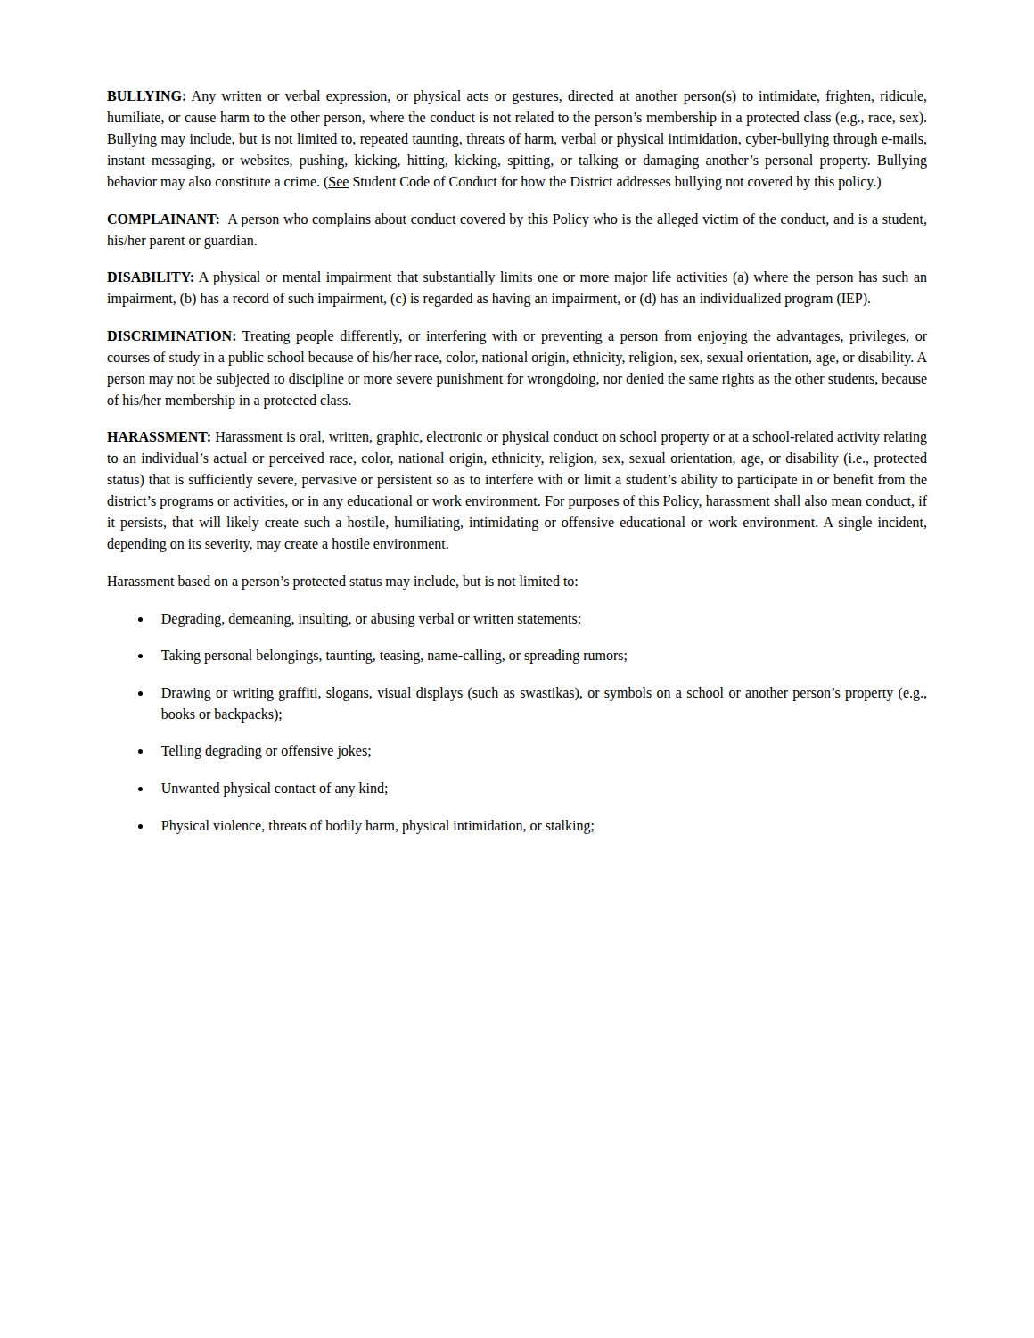BULLYING: Any written or verbal expression, or physical acts or gestures, directed at another person(s) to intimidate, frighten, ridicule, humiliate, or cause harm to the other person, where the conduct is not related to the person’s membership in a protected class (e.g., race, sex). Bullying may include, but is not limited to, repeated taunting, threats of harm, verbal or physical intimidation, cyber-bullying through e-mails, instant messaging, or websites, pushing, kicking, hitting, kicking, spitting, or talking or damaging another’s personal property. Bullying behavior may also constitute a crime. (See Student Code of Conduct for how the District addresses bullying not covered by this policy.)
COMPLAINANT: A person who complains about conduct covered by this Policy who is the alleged victim of the conduct, and is a student, his/her parent or guardian.
DISABILITY: A physical or mental impairment that substantially limits one or more major life activities (a) where the person has such an impairment, (b) has a record of such impairment, (c) is regarded as having an impairment, or (d) has an individualized program (IEP).
DISCRIMINATION: Treating people differently, or interfering with or preventing a person from enjoying the advantages, privileges, or courses of study in a public school because of his/her race, color, national origin, ethnicity, religion, sex, sexual orientation, age, or disability. A person may not be subjected to discipline or more severe punishment for wrongdoing, nor denied the same rights as the other students, because of his/her membership in a protected class.
HARASSMENT: Harassment is oral, written, graphic, electronic or physical conduct on school property or at a school-related activity relating to an individual’s actual or perceived race, color, national origin, ethnicity, religion, sex, sexual orientation, age, or disability (i.e., protected status) that is sufficiently severe, pervasive or persistent so as to interfere with or limit a student’s ability to participate in or benefit from the district’s programs or activities, or in any educational or work environment. For purposes of this Policy, harassment shall also mean conduct, if it persists, that will likely create such a hostile, humiliating, intimidating or offensive educational or work environment. A single incident, depending on its severity, may create a hostile environment.
Harassment based on a person’s protected status may include, but is not limited to:
Degrading, demeaning, insulting, or abusing verbal or written statements;
Taking personal belongings, taunting, teasing, name-calling, or spreading rumors;
Drawing or writing graffiti, slogans, visual displays (such as swastikas), or symbols on a school or another person’s property (e.g., books or backpacks);
Telling degrading or offensive jokes;
Unwanted physical contact of any kind;
Physical violence, threats of bodily harm, physical intimidation, or stalking;